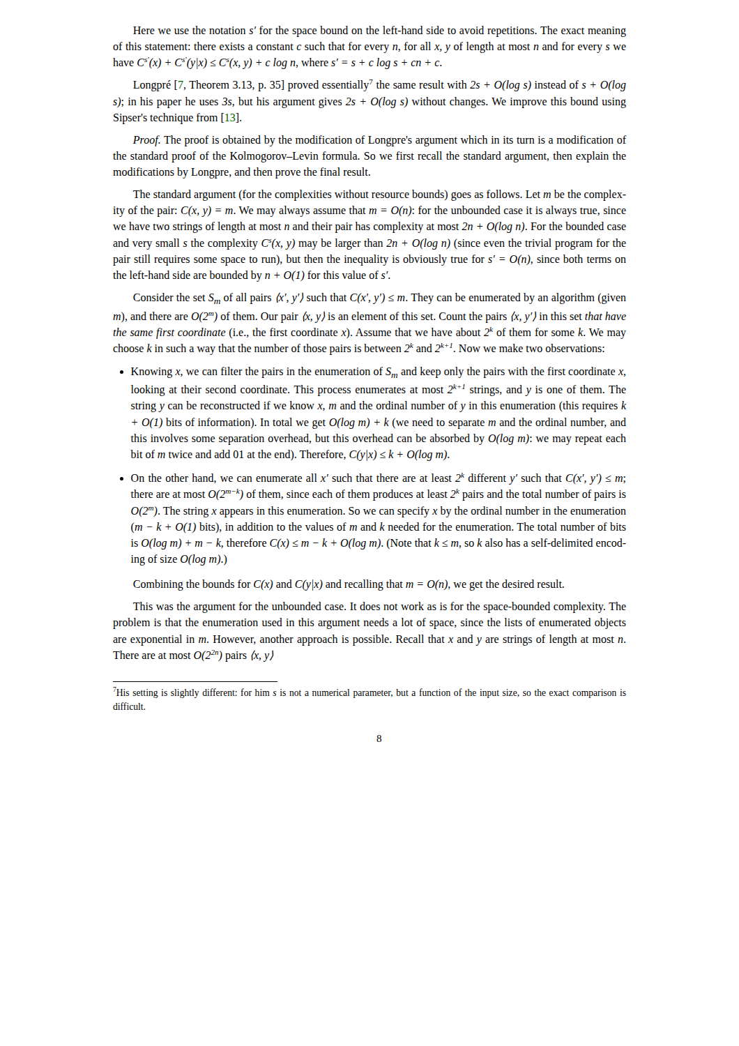Here we use the notation s′ for the space bound on the left-hand side to avoid repetitions. The exact meaning of this statement: there exists a constant c such that for every n, for all x, y of length at most n and for every s we have Cs′(x) + Cs′(y|x) ≤ Cs(x, y) + c log n, where s′ = s + c log s + cn + c.
Longpré [7, Theorem 3.13, p. 35] proved essentially7 the same result with 2s + O(log s) instead of s + O(log s); in his paper he uses 3s, but his argument gives 2s + O(log s) without changes. We improve this bound using Sipser's technique from [13].
Proof. The proof is obtained by the modification of Longpre's argument which in its turn is a modification of the standard proof of the Kolmogorov–Levin formula. So we first recall the standard argument, then explain the modifications by Longpre, and then prove the final result.
The standard argument (for the complexities without resource bounds) goes as follows. Let m be the complexity of the pair: C(x, y) = m. We may always assume that m = O(n): for the unbounded case it is always true, since we have two strings of length at most n and their pair has complexity at most 2n + O(log n). For the bounded case and very small s the complexity Cs(x, y) may be larger than 2n + O(log n) (since even the trivial program for the pair still requires some space to run), but then the inequality is obviously true for s′ = O(n), since both terms on the left-hand side are bounded by n + O(1) for this value of s′.
Consider the set Sm of all pairs ⟨x′, y′⟩ such that C(x′, y′) ≤ m. They can be enumerated by an algorithm (given m), and there are O(2m) of them. Our pair ⟨x, y⟩ is an element of this set. Count the pairs ⟨x, y′⟩ in this set that have the same first coordinate (i.e., the first coordinate x). Assume that we have about 2k of them for some k. We may choose k in such a way that the number of those pairs is between 2k and 2k+1. Now we make two observations:
Knowing x, we can filter the pairs in the enumeration of Sm and keep only the pairs with the first coordinate x, looking at their second coordinate. This process enumerates at most 2k+1 strings, and y is one of them. The string y can be reconstructed if we know x, m and the ordinal number of y in this enumeration (this requires k + O(1) bits of information). In total we get O(log m) + k (we need to separate m and the ordinal number, and this involves some separation overhead, but this overhead can be absorbed by O(log m): we may repeat each bit of m twice and add 01 at the end). Therefore, C(y|x) ≤ k + O(log m).
On the other hand, we can enumerate all x′ such that there are at least 2k different y′ such that C(x′, y′) ≤ m; there are at most O(2m−k) of them, since each of them produces at least 2k pairs and the total number of pairs is O(2m). The string x appears in this enumeration. So we can specify x by the ordinal number in the enumeration (m − k + O(1) bits), in addition to the values of m and k needed for the enumeration. The total number of bits is O(log m) + m − k, therefore C(x) ≤ m − k + O(log m). (Note that k ≤ m, so k also has a self-delimited encoding of size O(log m).)
Combining the bounds for C(x) and C(y|x) and recalling that m = O(n), we get the desired result.
This was the argument for the unbounded case. It does not work as is for the space-bounded complexity. The problem is that the enumeration used in this argument needs a lot of space, since the lists of enumerated objects are exponential in m. However, another approach is possible. Recall that x and y are strings of length at most n. There are at most O(22n) pairs ⟨x, y⟩
7His setting is slightly different: for him s is not a numerical parameter, but a function of the input size, so the exact comparison is difficult.
8